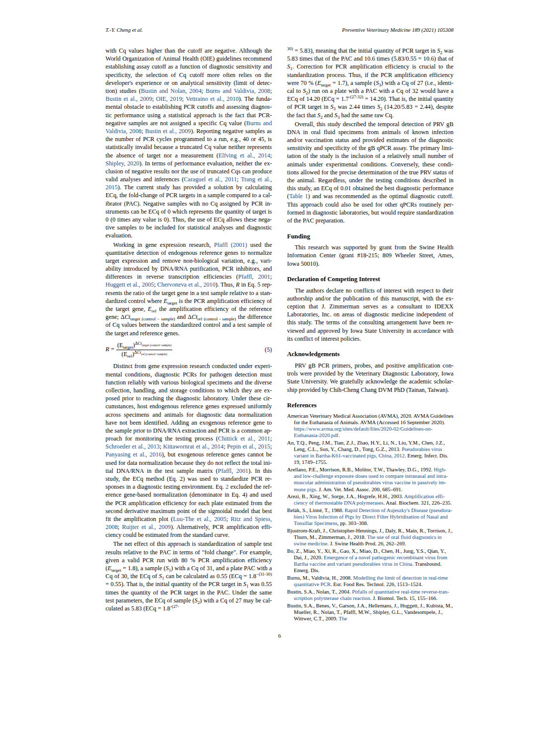T.-Y. Cheng et al.
Preventive Veterinary Medicine 189 (2021) 105308
with Cq values higher than the cutoff are negative. Although the World Organization of Animal Health (OIE) guidelines recommend establishing assay cutoff as a function of diagnostic sensitivity and specificity, the selection of Cq cutoff more often relies on the developer's experience or on analytical sensitivity (limit of detection) studies (Bustin and Nolan, 2004; Burns and Valdivia, 2008; Bustin et al., 2009; OIE, 2019; Vettraino et al., 2010). The fundamental obstacle to establishing PCR cutoffs and assessing diagnostic performance using a statistical approach is the fact that PCR-negative samples are not assigned a specific Cq value (Burns and Valdivia, 2008; Bustin et al., 2009). Reporting negative samples as the number of PCR cycles programmed to a run, e.g., 40 or 45, is statistically invalid because a truncated Cq value neither represents the absence of target nor a measurement (Elfving et al., 2014; Shipley, 2020). In terms of performance evaluation, neither the exclusion of negative results nor the use of truncated Cqs can produce valid analyses and inferences (Caraguel et al., 2011; Trang et al., 2015). The current study has provided a solution by calculating ECq, the fold-change of PCR targets in a sample compared to a calibrator (PAC). Negative samples with no Cq assigned by PCR instruments can be ECq of 0 which represents the quantity of target is 0 (0 times any value is 0). Thus, the use of ECq allows these negative samples to be included for statistical analyses and diagnostic evaluation.
Working in gene expression research, Pfaffl (2001) used the quantitative detection of endogenous reference genes to normalize target expression and remove non-biological variation, e.g., variability introduced by DNA/RNA purification, PCR inhibitors, and differences in reverse transcription efficiencies (Pfaffl, 2001; Huggett et al., 2005; Chervoneva et al., 2010). Thus, R in Eq. 5 represents the ratio of the target gene in a test sample relative to a standardized control where Etarget is the PCR amplification efficiency of the target gene, Eref the amplification efficiency of the reference gene; ΔCttarget (control − sample) and ΔCtref (control - sample) the difference of Cq values between the standardized control and a test sample of the target and reference genes.
R = (Etarget)ΔCttarget (control−sample) (Eref)ΔCtref (control−sample) (5)
Distinct from gene expression research conducted under experimental conditions, diagnostic PCRs for pathogen detection must function reliably with various biological specimens and the diverse collection, handling, and storage conditions to which they are exposed prior to reaching the diagnostic laboratory. Under these circumstances, host endogenous reference genes expressed uniformly across specimens and animals for diagnostic data normalization have not been identified. Adding an exogenous reference gene to the sample prior to DNA/RNA extraction and PCR is a common approach for monitoring the testing process (Chittick et al., 2011; Schroeder et al., 2013; Kittawornrat et al., 2014; Pepin et al., 2015; Panyasing et al., 2016), but exogenous reference genes cannot be used for data normalization because they do not reflect the total initial DNA/RNA in the test sample matrix (Pfaffl, 2001). In this study, the ECq method (Eq. 2) was used to standardize PCR responses in a diagnostic testing environment. Eq. 2 excluded the reference gene-based normalization (denominator in Eq. 4) and used the PCR amplification efficiency for each plate estimated from the second derivative maximum point of the sigmoidal model that best fit the amplification plot (Luu-The et al., 2005; Ritz and Spiess, 2008; Ruijter et al., 2009). Alternatively, PCR amplification efficiency could be estimated from the standard curve.
The net effect of this approach is standardization of sample test results relative to the PAC in terms of "fold change". For example, given a valid PCR run with 80 % PCR amplification efficiency (Etarget = 1.8), a sample (S1) with a Cq of 31, and a plate PAC with a Cq of 30, the ECq of S1 can be calculated as 0.55 (ECq = 1.8−(31-30) = 0.55). That is, the initial quantity of the PCR target in S1 was 0.55 times the quantity of the PCR target in the PAC. Under the same test parameters, the ECq of sample (S2) with a Cq of 27 may be calculated as 5.83 (ECq = 1.8-(27-
30) = 5.83), meaning that the initial quantity of PCR target in S2 was 5.83 times that of the PAC and 10.6 times (5.83/0.55 = 10.6) that of S1. Correction for PCR amplification efficiency is crucial to the standardization process. Thus, if the PCR amplification efficiency were 70 % (Etarget = 1.7), a sample (S3) with a Cq of 27 (i.e., identical to S2) run on a plate with a PAC with a Cq of 32 would have a ECq of 14.20 (ECq = 1.7-(27-32) = 14.20). That is, the initial quantity of PCR target in S3 was 2.44 times S2 (14.20/5.83 = 2.44), despite the fact that S2 and S3 had the same raw Cq.
Overall, this study described the temporal detection of PRV gB DNA in oral fluid specimens from animals of known infection and/or vaccination status and provided estimates of the diagnostic sensitivity and specificity of the gB qPCR assay. The primary limitation of the study is the inclusion of a relatively small number of animals under experimental conditions. Conversely, these conditions allowed for the precise determination of the true PRV status of the animal. Regardless, under the testing conditions described in this study, an ECq of 0.01 obtained the best diagnostic performance (Table 1) and was recommended as the optimal diagnostic cutoff. This approach could also be used for other qPCRs routinely performed in diagnostic laboratories, but would require standardization of the PAC preparation.
Funding
This research was supported by grant from the Swine Health Information Center (grant #18-215; 809 Wheeler Street, Ames, Iowa 50010).
Declaration of Competing Interest
The authors declare no conflicts of interest with respect to their authorship and/or the publication of this manuscript, with the exception that J. Zimmerman serves as a consultant to IDEXX Laboratories, Inc. on areas of diagnostic medicine independent of this study. The terms of the consulting arrangement have been reviewed and approved by Iowa State University in accordance with its conflict of interest policies.
Acknowledgements
PRV gB PCR primers, probes, and positive amplification controls were provided by the Veterinary Diagnostic Laboratory, Iowa State University. We gratefully acknowledge the academic scholarship provided by Chih-Cheng Chang DVM PhD (Tainan, Taiwan).
References
American Veterinary Medical Association (AVMA), 2020. AVMA Guidelines for the Euthanasia of Animals. AVMA (Accessed 16 September 2020). https://www.avma.org/sites/default/files/2020-02/Guidelines-on-Euthanasia-2020.pdf.
An, T.Q., Peng, J.M., Tian, Z.J., Zhao, H.Y., Li, N., Liu, Y.M., Chen, J.Z., Leng, C.L., Sun, Y., Chang, D., Tong, G.Z., 2013. Pseudorabies virus variant in Bartha-K61-vaccinated pigs, China, 2012. Emerg. Infect. Dis. 19, 1749–1755.
Arellano, P.E., Morrison, R.B., Molitor, T.W., Thawley, D.G., 1992. High- and low-challenge exposure doses used to compare intranasal and intramuscular administration of pseudorabies virus vaccine in passively immune pigs. J. Am. Vet. Med. Assoc. 200, 685–691.
Arezi, B., Xing, W., Sorge, J.A., Hogrefe, H.H., 2003. Amplification efficiency of thermostable DNA polymerases. Anal. Biochem. 321, 226–235.
Belák, S., Linné, T., 1988. Rapid Detection of Aujeszky's Disease (pseudorabies) Virus Infection of Pigs by Direct Filter Hybridisation of Nasal and Tonsillar Specimens, pp. 303–308.
Bjustrom-Kraft, J., Christopher-Hennings, J., Daly, R., Main, R., Torrison, J., Thurn, M., Zimmerman, J., 2018. The use of oral fluid diagnostics in swine medicine. J. Swine Health Prod. 26, 262–269.
Bo, Z., Miao, Y., Xi, R., Gao, X., Miao, D., Chen, H., Jung, Y.S., Qian, Y., Dai, J., 2020. Emergence of a novel pathogenic recombinant virus from Bartha vaccine and variant pseudorabies virus in China. Transbound. Emerg. Dis.
Burns, M., Valdivia, H., 2008. Modelling the limit of detection in real-time quantitative PCR. Eur. Food Res. Technol. 226, 1513–1524.
Bustin, S.A., Nolan, T., 2004. Pitfalls of quantitative real-time reverse-transcription polymerase chain reaction. J. Biomol. Tech. 15, 155–166.
Bustin, S.A., Benes, V., Garson, J.A., Hellemans, J., Huggett, J., Kubista, M., Mueller, R., Nolan, T., Pfaffl, M.W., Shipley, G.L., Vandesompele, J., Wittwer, C.T., 2009. The
6